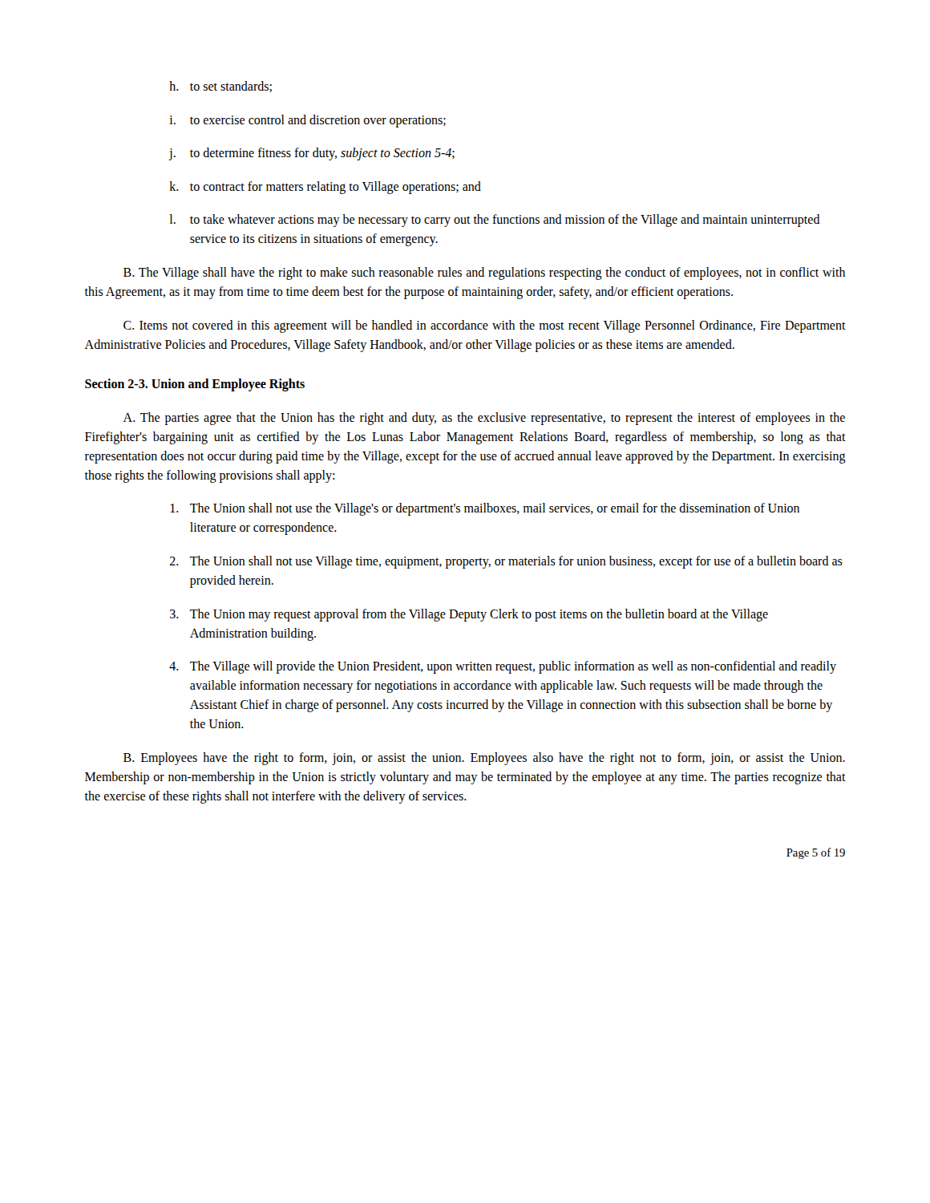h. to set standards;
i. to exercise control and discretion over operations;
j. to determine fitness for duty, subject to Section 5-4;
k. to contract for matters relating to Village operations; and
l. to take whatever actions may be necessary to carry out the functions and mission of the Village and maintain uninterrupted service to its citizens in situations of emergency.
B. The Village shall have the right to make such reasonable rules and regulations respecting the conduct of employees, not in conflict with this Agreement, as it may from time to time deem best for the purpose of maintaining order, safety, and/or efficient operations.
C. Items not covered in this agreement will be handled in accordance with the most recent Village Personnel Ordinance, Fire Department Administrative Policies and Procedures, Village Safety Handbook, and/or other Village policies or as these items are amended.
Section 2-3. Union and Employee Rights
A. The parties agree that the Union has the right and duty, as the exclusive representative, to represent the interest of employees in the Firefighter's bargaining unit as certified by the Los Lunas Labor Management Relations Board, regardless of membership, so long as that representation does not occur during paid time by the Village, except for the use of accrued annual leave approved by the Department. In exercising those rights the following provisions shall apply:
1. The Union shall not use the Village's or department's mailboxes, mail services, or email for the dissemination of Union literature or correspondence.
2. The Union shall not use Village time, equipment, property, or materials for union business, except for use of a bulletin board as provided herein.
3. The Union may request approval from the Village Deputy Clerk to post items on the bulletin board at the Village Administration building.
4. The Village will provide the Union President, upon written request, public information as well as non-confidential and readily available information necessary for negotiations in accordance with applicable law. Such requests will be made through the Assistant Chief in charge of personnel. Any costs incurred by the Village in connection with this subsection shall be borne by the Union.
B. Employees have the right to form, join, or assist the union. Employees also have the right not to form, join, or assist the Union. Membership or non-membership in the Union is strictly voluntary and may be terminated by the employee at any time. The parties recognize that the exercise of these rights shall not interfere with the delivery of services.
Page 5 of 19